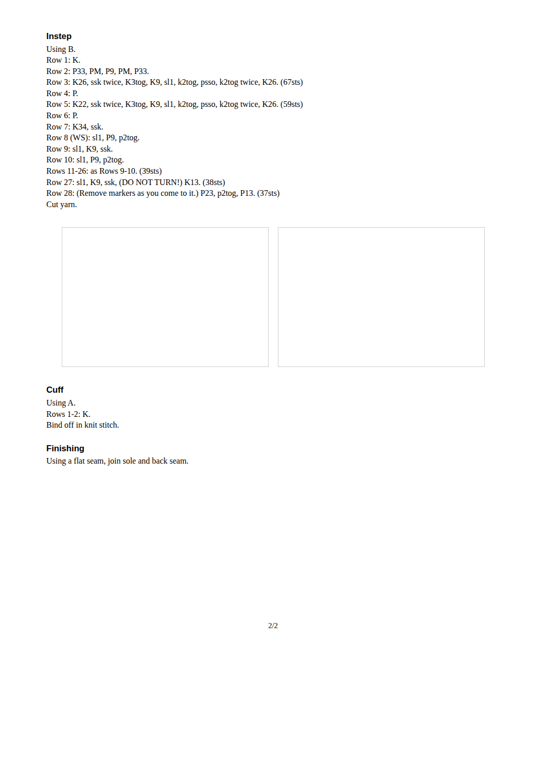Instep
Using B.
Row 1: K.
Row 2: P33, PM, P9, PM, P33.
Row 3: K26, ssk twice, K3tog, K9, sl1, k2tog, psso, k2tog twice, K26. (67sts)
Row 4: P.
Row 5: K22, ssk twice, K3tog, K9, sl1, k2tog, psso, k2tog twice, K26. (59sts)
Row 6: P.
Row 7: K34, ssk.
Row 8 (WS): sl1, P9, p2tog.
Row 9: sl1, K9, ssk.
Row 10: sl1, P9, p2tog.
Rows 11-26: as Rows 9-10. (39sts)
Row 27: sl1, K9, ssk, (DO NOT TURN!) K13. (38sts)
Row 28: (Remove markers as you come to it.) P23, p2tog, P13. (37sts)
Cut yarn.
Cuff
Using A.
Rows 1-2: K.
Bind off in knit stitch.
Finishing
Using a flat seam, join sole and back seam.
2/2